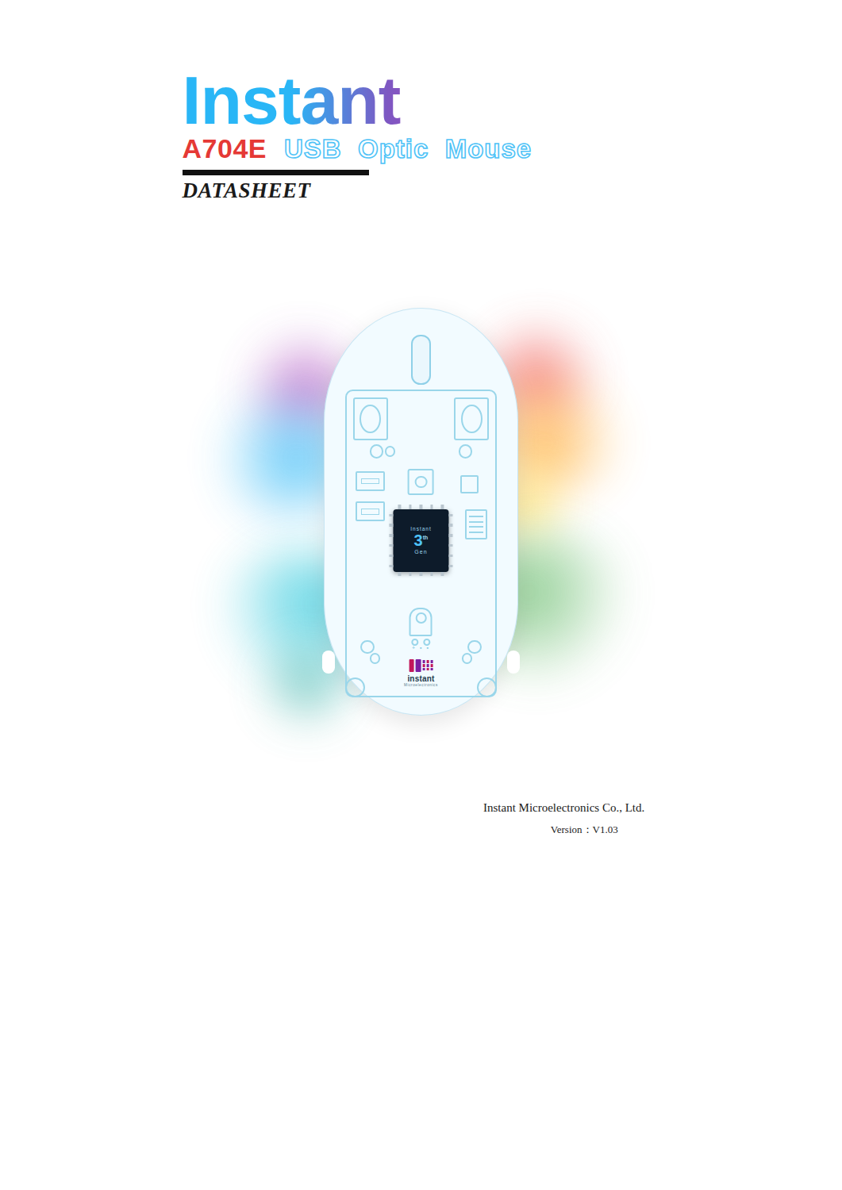Instant
A704E USB Optic Mouse
DATASHEET
Instant
3th
Gen
+ ▪ ▪
instant
Microelectronics
Instant Microelectronics Co., Ltd.
Version：V1.03